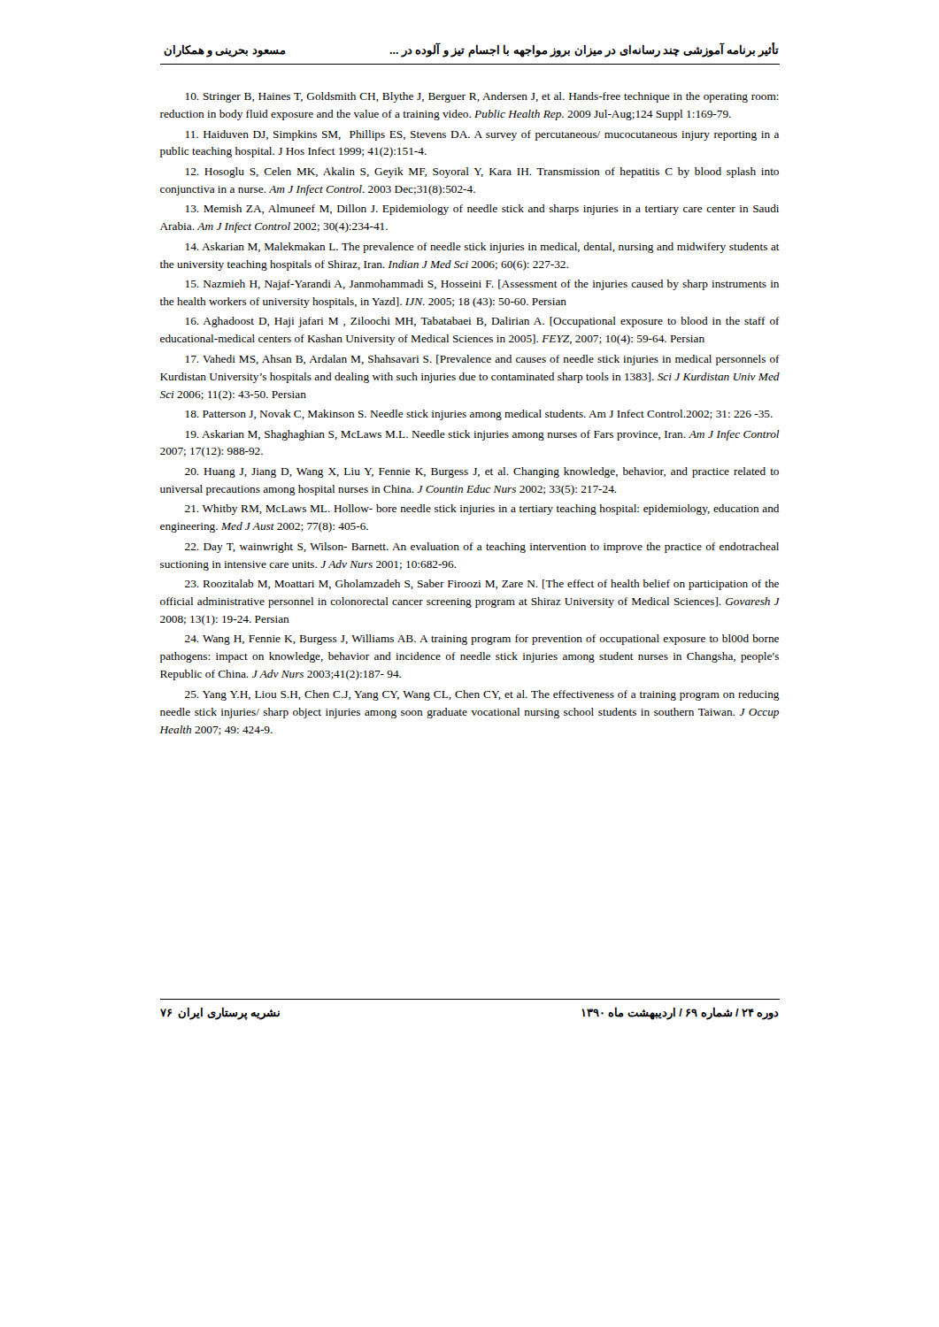تأثیر برنامه آموزشی چند رسانه‌ای در میزان بروز مواجهه با اجسام تیز و آلوده در ...
مسعود بحرینی و همکاران
10. Stringer B, Haines T, Goldsmith CH, Blythe J, Berguer R, Andersen J, et al. Hands-free technique in the operating room: reduction in body fluid exposure and the value of a training video. Public Health Rep. 2009 Jul-Aug;124 Suppl 1:169-79.
11. Haiduven DJ, Simpkins SM, Phillips ES, Stevens DA. A survey of percutaneous/ mucocutaneous injury reporting in a public teaching hospital. J Hos Infect 1999; 41(2):151-4.
12. Hosoglu S, Celen MK, Akalin S, Geyik MF, Soyoral Y, Kara IH. Transmission of hepatitis C by blood splash into conjunctiva in a nurse. Am J Infect Control. 2003 Dec;31(8):502-4.
13. Memish ZA, Almuneef M, Dillon J. Epidemiology of needle stick and sharps injuries in a tertiary care center in Saudi Arabia. Am J Infect Control 2002; 30(4):234-41.
14. Askarian M, Malekmakan L. The prevalence of needle stick injuries in medical, dental, nursing and midwifery students at the university teaching hospitals of Shiraz, Iran. Indian J Med Sci 2006; 60(6): 227-32.
15. Nazmieh H, Najaf-Yarandi A, Janmohammadi S, Hosseini F. [Assessment of the injuries caused by sharp instruments in the health workers of university hospitals, in Yazd]. IJN. 2005; 18 (43): 50-60. Persian
16. Aghadoost D, Haji jafari M , Ziloochi MH, Tabatabaei B, Dalirian A. [Occupational exposure to blood in the staff of educational-medical centers of Kashan University of Medical Sciences in 2005]. FEYZ, 2007; 10(4): 59-64. Persian
17. Vahedi MS, Ahsan B, Ardalan M, Shahsavari S. [Prevalence and causes of needle stick injuries in medical personnels of Kurdistan University’s hospitals and dealing with such injuries due to contaminated sharp tools in 1383]. Sci J Kurdistan Univ Med Sci 2006; 11(2): 43-50. Persian
18. Patterson J, Novak C, Makinson S. Needle stick injuries among medical students. Am J Infect Control.2002; 31: 226 -35.
19. Askarian M, Shaghaghian S, McLaws M.L. Needle stick injuries among nurses of Fars province, Iran. Am J Infec Control 2007; 17(12): 988-92.
20. Huang J, Jiang D, Wang X, Liu Y, Fennie K, Burgess J, et al. Changing knowledge, behavior, and practice related to universal precautions among hospital nurses in China. J Countin Educ Nurs 2002; 33(5): 217-24.
21. Whitby RM, McLaws ML. Hollow- bore needle stick injuries in a tertiary teaching hospital: epidemiology, education and engineering. Med J Aust 2002; 77(8): 405-6.
22. Day T, wainwright S, Wilson- Barnett. An evaluation of a teaching intervention to improve the practice of endotracheal suctioning in intensive care units. J Adv Nurs 2001; 10:682-96.
23. Roozitalab M, Moattari M, Gholamzadeh S, Saber Firoozi M, Zare N. [The effect of health belief on participation of the official administrative personnel in colonorectal cancer screening program at Shiraz University of Medical Sciences]. Govaresh J 2008; 13(1): 19-24. Persian
24. Wang H, Fennie K, Burgess J, Williams AB. A training program for prevention of occupational exposure to bl00d borne pathogens: impact on knowledge, behavior and incidence of needle stick injuries among student nurses in Changsha, people′s Republic of China. J Adv Nurs 2003;41(2):187- 94.
25. Yang Y.H, Liou S.H, Chen C.J, Yang CY, Wang CL, Chen CY, et al. The effectiveness of a training program on reducing needle stick injuries/ sharp object injuries among soon graduate vocational nursing school students in southern Taiwan. J Occup Health 2007; 49: 424-9.
دوره ۲۴ / شماره ۶۹ / اردیبهشت ماه ۱۳۹۰
نشریه پرستاری ایران ۷۶